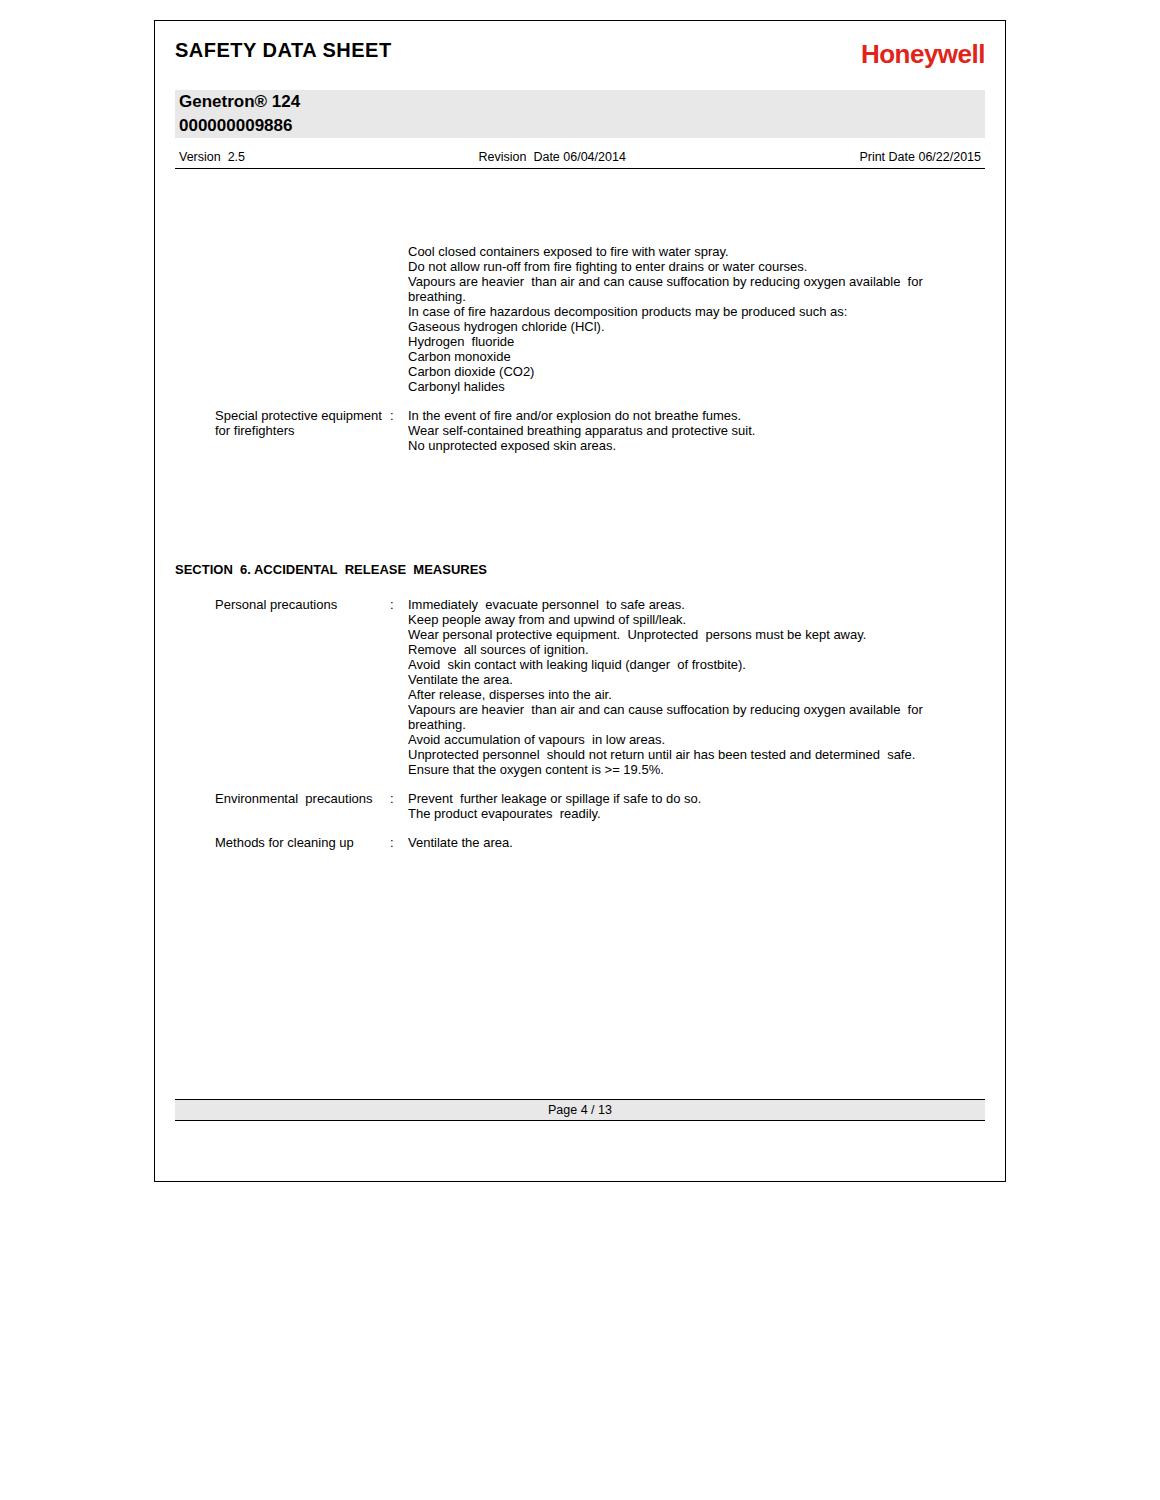SAFETY DATA SHEET
Honeywell
Genetron® 124
000000009886
Version 2.5 Revision Date 06/04/2014 Print Date 06/22/2015
Cool closed containers exposed to fire with water spray.
Do not allow run-off from fire fighting to enter drains or water courses.
Vapours are heavier than air and can cause suffocation by reducing oxygen available for breathing.
In case of fire hazardous decomposition products may be produced such as:
Gaseous hydrogen chloride (HCl).
Hydrogen fluoride
Carbon monoxide
Carbon dioxide (CO2)
Carbonyl halides
Special protective equipment for firefighters
:
In the event of fire and/or explosion do not breathe fumes.
Wear self-contained breathing apparatus and protective suit.
No unprotected exposed skin areas.
SECTION 6. ACCIDENTAL RELEASE MEASURES
Personal precautions
:
Immediately evacuate personnel to safe areas.
Keep people away from and upwind of spill/leak.
Wear personal protective equipment. Unprotected persons must be kept away.
Remove all sources of ignition.
Avoid skin contact with leaking liquid (danger of frostbite).
Ventilate the area.
After release, disperses into the air.
Vapours are heavier than air and can cause suffocation by reducing oxygen available for breathing.
Avoid accumulation of vapours in low areas.
Unprotected personnel should not return until air has been tested and determined safe.
Ensure that the oxygen content is >= 19.5%.
Environmental precautions
:
Prevent further leakage or spillage if safe to do so.
The product evapourates readily.
Methods for cleaning up
:
Ventilate the area.
Page 4 / 13